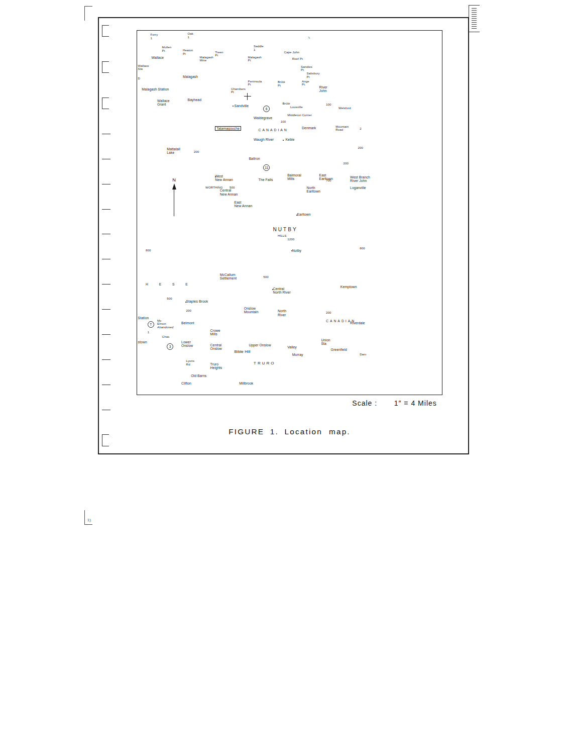Ferry
1 Oak
1 't Mullen
Pt Heaton
Pt Treen
Pt Saddle
1 Cape John Wallace Malagash
Mine Malagash
Pt Reef Pt Wallace
Sta Sandies
Pt Salisbury
Pt Malagash D Peninsula
Pt Brûlé
Pt Ange
Pt. Malagash Station River
John Chambers
Pt
Wallace
Grant Bayhead Sandville Brûlé Lousville Welsford 100
6
Waldegrave Middleton Corner 100 Tatamagouche CANADIAN Denmark Mountain
Road 2 Waugh River Keble Mattatall
Lake 200 200 Baltron
11
200 West
New Annan The Falls Balmoral
Mills East
Earltown West Branch
River John 700 WORTHING 500 Central
New Annan North
Earltown Loganville East
New Annan Earltown NUTBY HILLS 1200 Nutby 800 800 McCallum
Settlement 500 Central
North River Kemptown H E S E Staples Brook 500 Onslow
Mountain North
River 200 200 Station
T
Mc
Elmon Abandoned Belmont Riverdale CANADIAN Crowe
Mills 1 Lower
Onslow Central
Onslow Upper Onslow Valley Union
Sta Greenfield stown
3
Chas Bible Hill Murray Dam Lyons
Rd Truro
Heights TRURO Old Barns Clifton Millbrook
N
Scale : 1″ = 4 Miles
FIGURE1. Location map.
1)